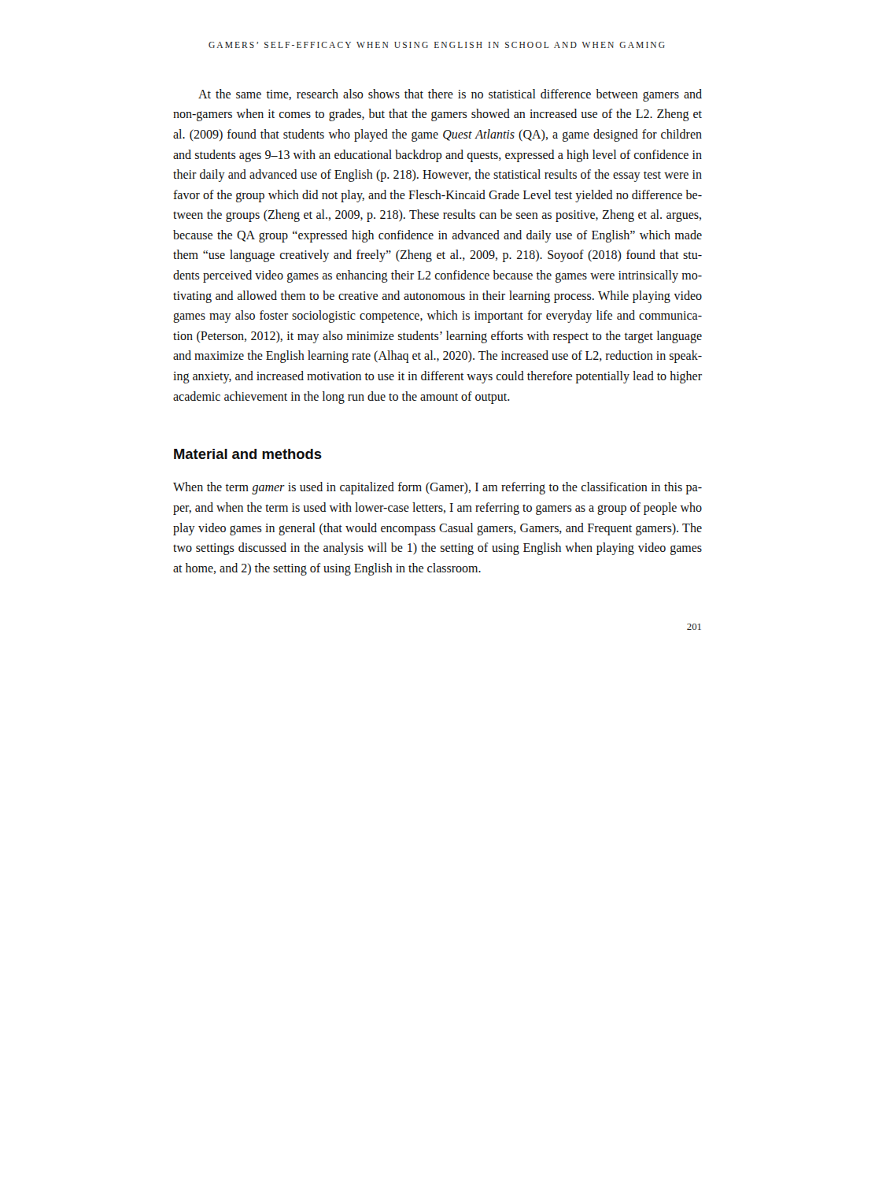Gamers’ Self-Efficacy When Using English in School and When Gaming
At the same time, research also shows that there is no statistical difference between gamers and non-gamers when it comes to grades, but that the gamers showed an increased use of the L2. Zheng et al. (2009) found that students who played the game Quest Atlantis (QA), a game designed for children and students ages 9–13 with an educational backdrop and quests, expressed a high level of confidence in their daily and advanced use of English (p. 218). However, the statistical results of the essay test were in favor of the group which did not play, and the Flesch-Kincaid Grade Level test yielded no difference between the groups (Zheng et al., 2009, p. 218). These results can be seen as positive, Zheng et al. argues, because the QA group “expressed high confidence in advanced and daily use of English” which made them “use language creatively and freely” (Zheng et al., 2009, p. 218). Soyoof (2018) found that students perceived video games as enhancing their L2 confidence because the games were intrinsically motivating and allowed them to be creative and autonomous in their learning process. While playing video games may also foster sociologistic competence, which is important for everyday life and communication (Peterson, 2012), it may also minimize students’ learning efforts with respect to the target language and maximize the English learning rate (Alhaq et al., 2020). The increased use of L2, reduction in speaking anxiety, and increased motivation to use it in different ways could therefore potentially lead to higher academic achievement in the long run due to the amount of output.
Material and methods
When the term gamer is used in capitalized form (Gamer), I am referring to the classification in this paper, and when the term is used with lower-case letters, I am referring to gamers as a group of people who play video games in general (that would encompass Casual gamers, Gamers, and Frequent gamers). The two settings discussed in the analysis will be 1) the setting of using English when playing video games at home, and 2) the setting of using English in the classroom.
201